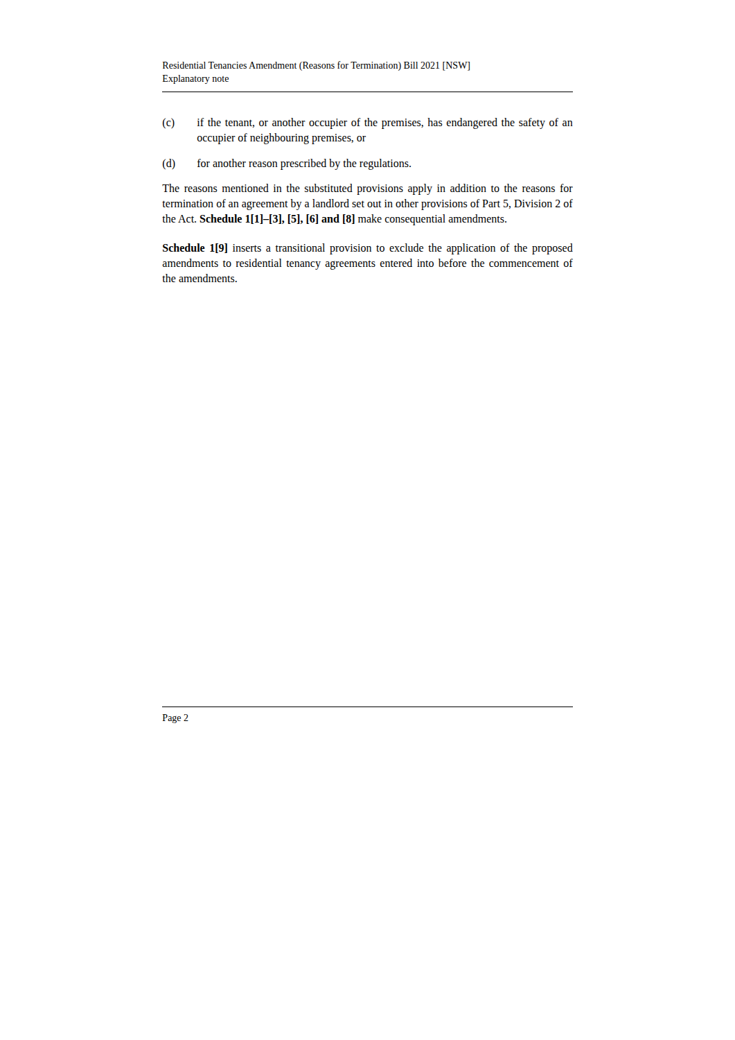Residential Tenancies Amendment (Reasons for Termination) Bill 2021 [NSW] Explanatory note
(c)
if the tenant, or another occupier of the premises, has endangered the safety of an occupier of neighbouring premises, or
(d)
for another reason prescribed by the regulations.
The reasons mentioned in the substituted provisions apply in addition to the reasons for termination of an agreement by a landlord set out in other provisions of Part 5, Division 2 of the Act. Schedule 1[1]–[3], [5], [6] and [8] make consequential amendments.
Schedule 1[9] inserts a transitional provision to exclude the application of the proposed amendments to residential tenancy agreements entered into before the commencement of the amendments.
Page 2